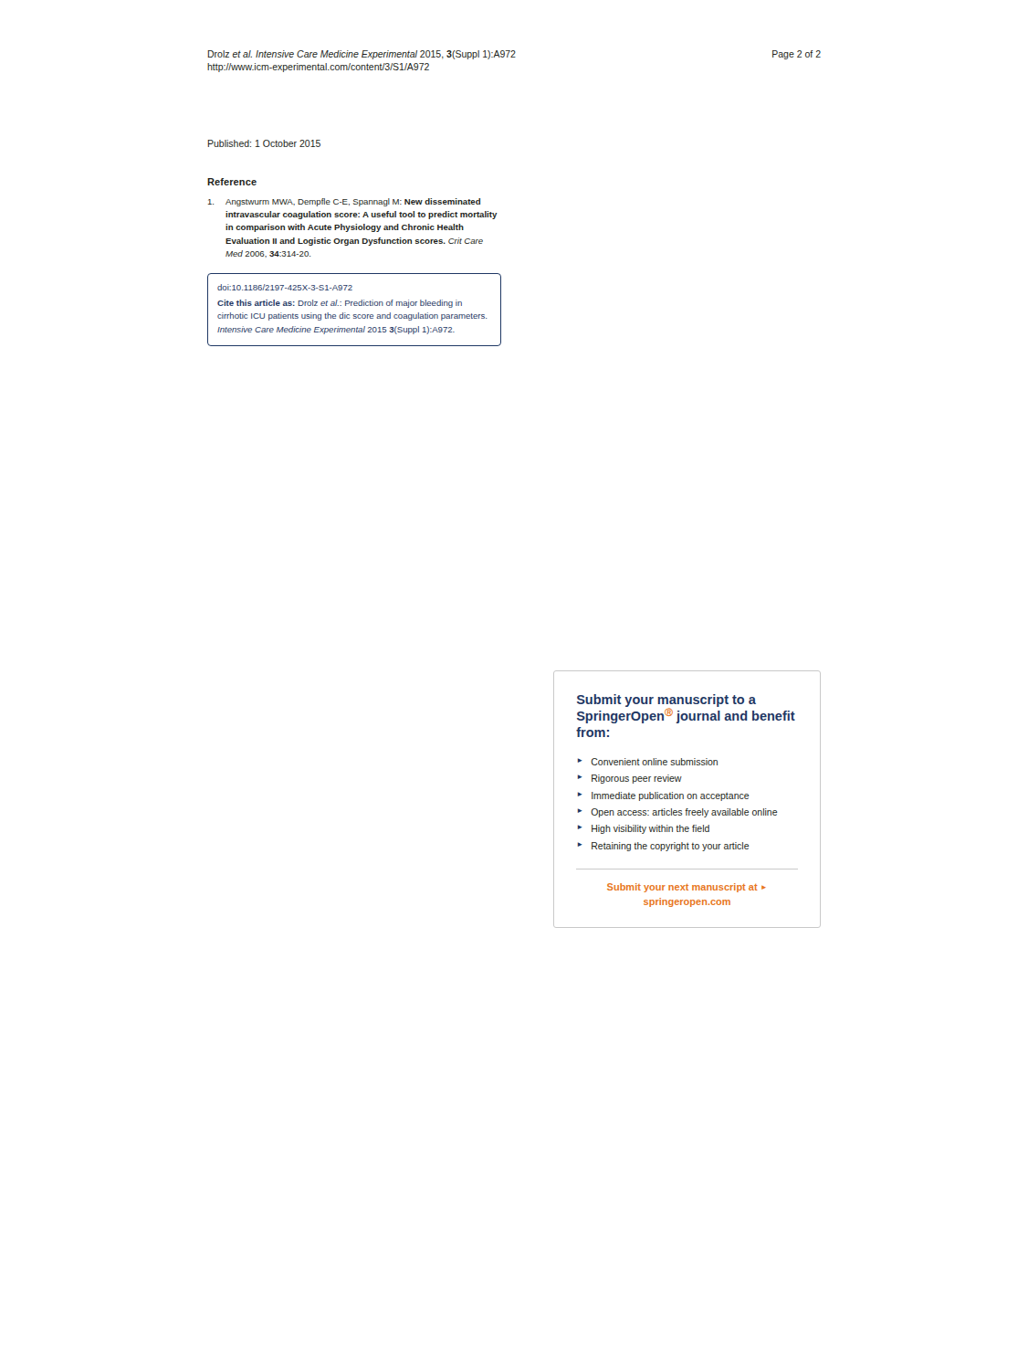Drolz et al. Intensive Care Medicine Experimental 2015, 3(Suppl 1):A972
http://www.icm-experimental.com/content/3/S1/A972
Page 2 of 2
Published: 1 October 2015
Reference
1. Angstwurm MWA, Dempfle C-E, Spannagl M: New disseminated intravascular coagulation score: A useful tool to predict mortality in comparison with Acute Physiology and Chronic Health Evaluation II and Logistic Organ Dysfunction scores. Crit Care Med 2006, 34:314-20.
doi:10.1186/2197-425X-3-S1-A972
Cite this article as: Drolz et al.: Prediction of major bleeding in cirrhotic ICU patients using the dic score and coagulation parameters. Intensive Care Medicine Experimental 2015 3(Suppl 1):A972.
Submit your manuscript to a SpringerOpenⓇ journal and benefit from:
Convenient online submission
Rigorous peer review
Immediate publication on acceptance
Open access: articles freely available online
High visibility within the field
Retaining the copyright to your article
Submit your next manuscript at ► springeropen.com